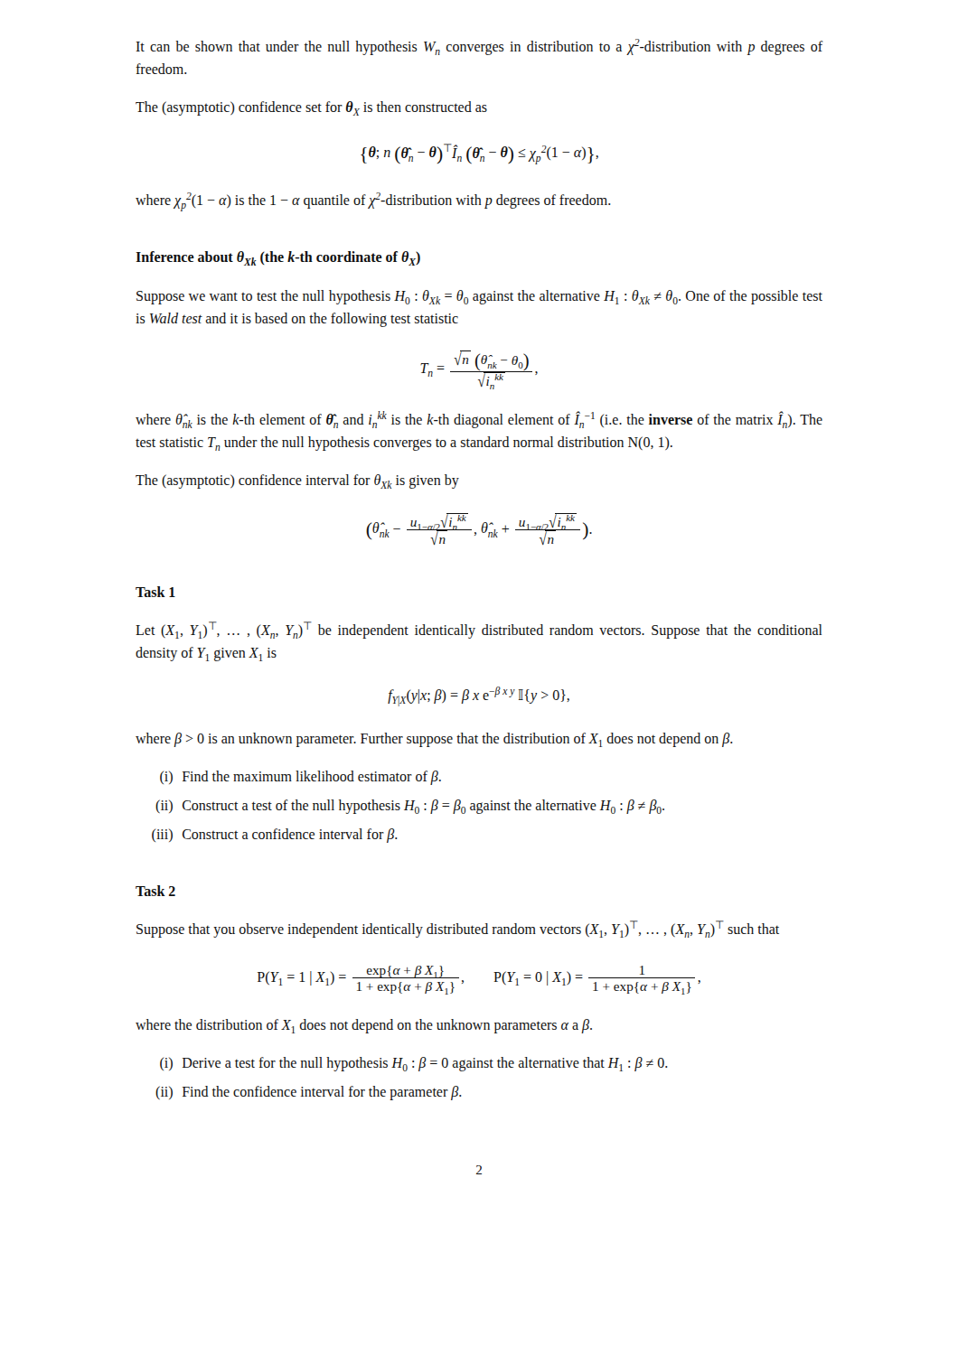It can be shown that under the null hypothesis Wn converges in distribution to a χ2-distribution with p degrees of freedom.
The (asymptotic) confidence set for θX is then constructed as
{θ; n (θ̂n − θ)⊤În (θ̂n − θ) ≤ χp2(1 − α)},
where χp2(1 − α) is the 1 − α quantile of χ2-distribution with p degrees of freedom.
Inference about θXk (the k-th coordinate of θX)
Suppose we want to test the null hypothesis H0 : θXk = θ0 against the alternative H1 : θXk ≠ θ0. One of the possible test is Wald test and it is based on the following test statistic
Tn = √n (θ̂nk − θ0) √inkk ,
where θ̂nk is the k-th element of θ̂n and inkk is the k-th diagonal element of În−1 (i.e. the inverse of the matrix În). The test statistic Tn under the null hypothesis converges to a standard normal distribution N(0, 1).
The (asymptotic) confidence interval for θXk is given by
(θ̂nk − u1−α/2√inkk √n , θ̂nk + u1−α/2√inkk √n ).
Task 1
Let (X1, Y1)⊤, … , (Xn, Yn)⊤ be independent identically distributed random vectors. Suppose that the conditional density of Y1 given X1 is
fY|X(y|x; β) = β x e−β x y 𝕀{y > 0},
where β > 0 is an unknown parameter. Further suppose that the distribution of X1 does not depend on β.
Find the maximum likelihood estimator of β.
Construct a test of the null hypothesis H0 : β = β0 against the alternative H0 : β ≠ β0.
Construct a confidence interval for β.
Task 2
Suppose that you observe independent identically distributed random vectors (X1, Y1)⊤, … , (Xn, Yn)⊤ such that
P(Y1 = 1 | X1) = exp{α + β X1} 1 + exp{α + β X1} , P(Y1 = 0 | X1) = 1 1 + exp{α + β X1} ,
where the distribution of X1 does not depend on the unknown parameters α a β.
Derive a test for the null hypothesis H0 : β = 0 against the alternative that H1 : β ≠ 0.
Find the confidence interval for the parameter β.
2